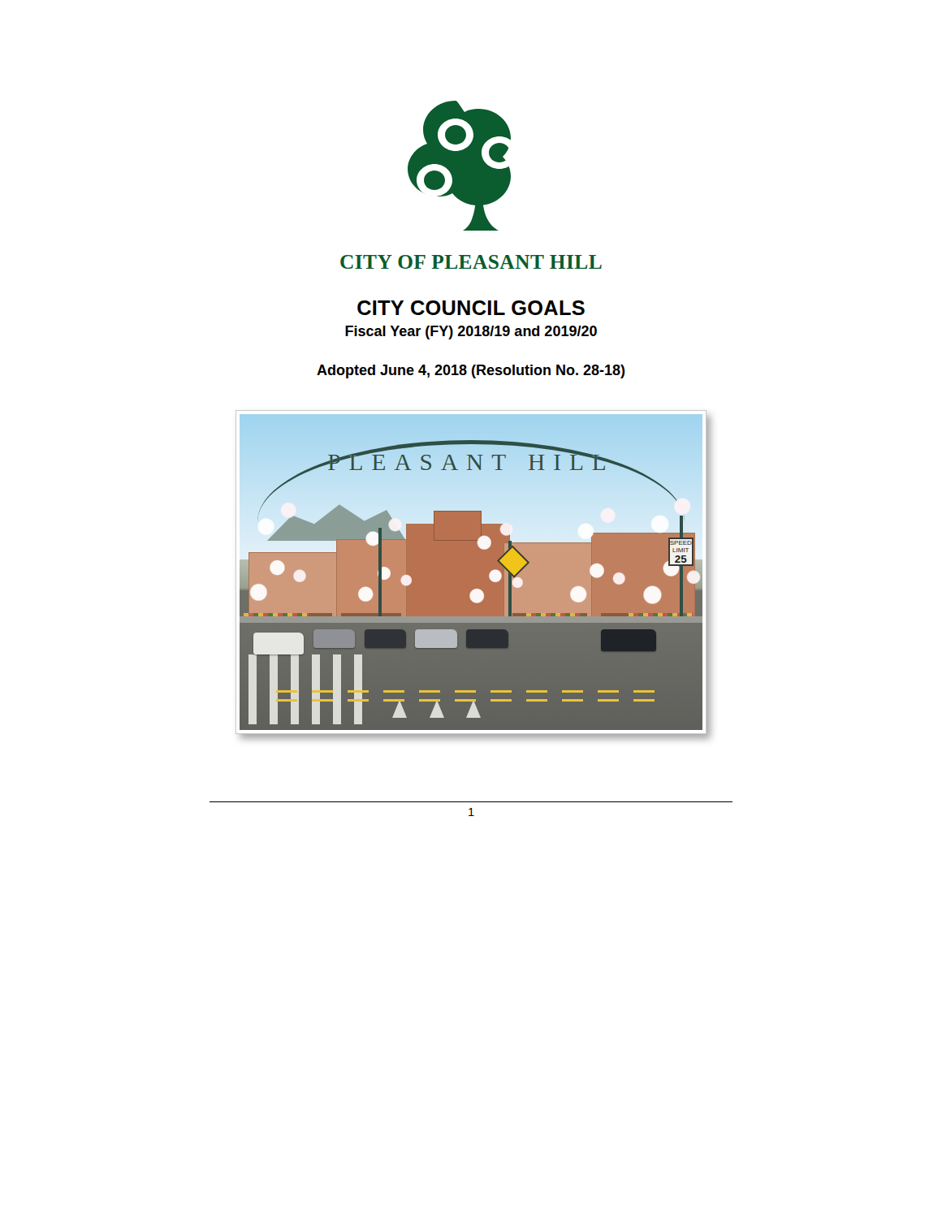CITY OF PLEASANT HILL
CITY COUNCIL GOALS
Fiscal Year (FY) 2018/19 and 2019/20
Adopted June 4, 2018 (Resolution No. 28-18)
PLEASANT HILL
SPEED
LIMIT25
1